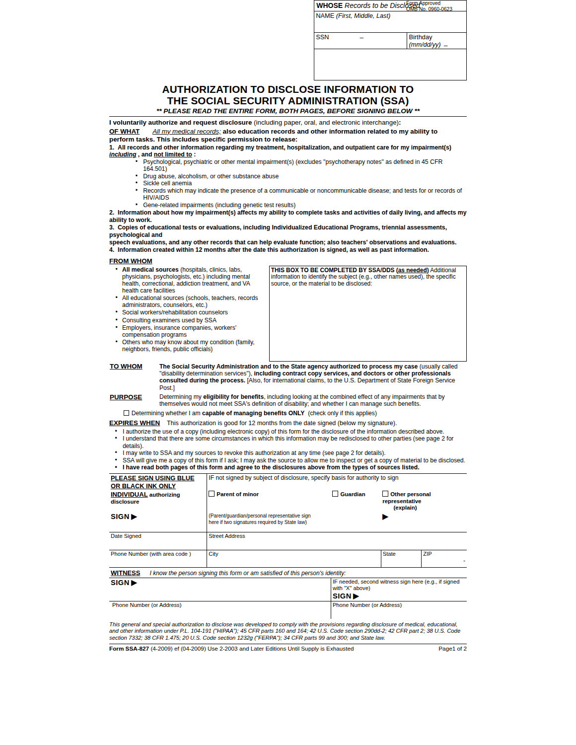| | WHOSE Records to be Disclosed |
| NAME (First, Middle, Last) |
| SSN – – | Birthday (mm/dd/yy) |
Form Approved
OMB No. 0960-0623
AUTHORIZATION TO DISCLOSE INFORMATION TO
THE SOCIAL SECURITY ADMINISTRATION (SSA)
** PLEASE READ THE ENTIRE FORM, BOTH PAGES, BEFORE SIGNING BELOW **
I voluntarily authorize and request disclosure (including paper, oral, and electronic interchange):
OF WHAT All my medical records; also education records and other information related to my ability to
perform tasks. This includes specific permission to release:
1. All records and other information regarding my treatment, hospitalization, and outpatient care for my impairment(s)
including , and not limited to :
Psychological, psychiatric or other mental impairment(s) (excludes "psychotherapy notes" as defined in 45 CFR 164.501)
Drug abuse, alcoholism, or other substance abuse
Sickle cell anemia
Records which may indicate the presence of a communicable or noncommunicable disease; and tests for or records of HIV/AIDS
Gene-related impairments (including genetic test results)
2. Information about how my impairment(s) affects my ability to complete tasks and activities of daily living, and affects my ability to work.
3. Copies of educational tests or evaluations, including Individualized Educational Programs, triennial assessments, psychological and
speech evaluations, and any other records that can help evaluate function; also teachers' observations and evaluations.
4. Information created within 12 months after the date this authorization is signed, as well as past information.
FROM WHOM
| All medical sources (hospitals, clinics, labs, physicians, psychologists, etc.) including mental health, correctional, addiction treatment, and VA health care facilities All educational sources (schools, teachers, records administrators, counselors, etc.) Social workers/rehabilitation counselors Consulting examiners used by SSA Employers, insurance companies, workers' compensation programs Others who may know about my condition (family, neighbors, friends, public officials) | THIS BOX TO BE COMPLETED BY SSA/DDS ( as needed ) Additional information to identify the subject (e.g., other names used), the specific source, or the material to be disclosed: |
| TO WHOM | The Social Security Administration and to the State agency authorized to process my case (usually called "disability determination services"), including contract copy services, and doctors or other professionals consulted during the process. [Also, for international claims, to the U.S. Department of State Foreign Service Post.] |
| PURPOSE | Determining my eligibility for benefits , including looking at the combined effect of any impairments that by themselves would not meet SSA's definition of disability; and whether I can manage such benefits. |
Determining whether I am capable of managing benefits ONLY (check only if this applies)
EXPIRES WHEN This authorization is good for 12 months from the date signed (below my signature).
I authorize the use of a copy (including electronic copy) of this form for the disclosure of the information described above.
I understand that there are some circumstances in which this information may be redisclosed to other parties (see page 2 for details).
I may write to SSA and my sources to revoke this authorization at any time (see page 2 for details).
SSA will give me a copy of this form if I ask; I may ask the source to allow me to inspect or get a copy of material to be disclosed.
I have read both pages of this form and agree to the disclosures above from the types of sources listed.
| PLEASE SIGN USING BLUE OR BLACK INK ONLY | IF not signed by subject of disclosure, specify basis for authority to sign |
| INDIVIDUAL authorizing disclosure | Parent of minor | Guardian | Other personal representative (explain) |
| SIGN ▶ | (Parent/guardian/personal representative sign here if two signatures required by State law) | ▶ |
| Date Signed | Street Address |
| Phone Number (with area code ) | City | State | ZIP - |
| WITNESS I know the person signing this form or am satisfied of this person's identity: |
| SIGN ▶ | IF needed, second witness sign here (e.g., if signed with "X" above) SIGN ▶ |
| Phone Number (or Address) | Phone Number (or Address) |
This general and special authorization to disclose was developed to comply with the provisions regarding disclosure of medical, educational, and other information under P.L. 104-191 ("HIPAA"); 45 CFR parts 160 and 164; 42 U.S. Code section 290dd-2; 42 CFR part 2; 38 U.S. Code section 7332; 38 CFR 1.475; 20 U.S. Code section 1232g ("FERPA"); 34 CFR parts 99 and 300; and State law.
Form SSA-827 (4-2009) ef (04-2009) Use 2-2003 and Later Editions Until Supply is Exhausted Page1 of 2